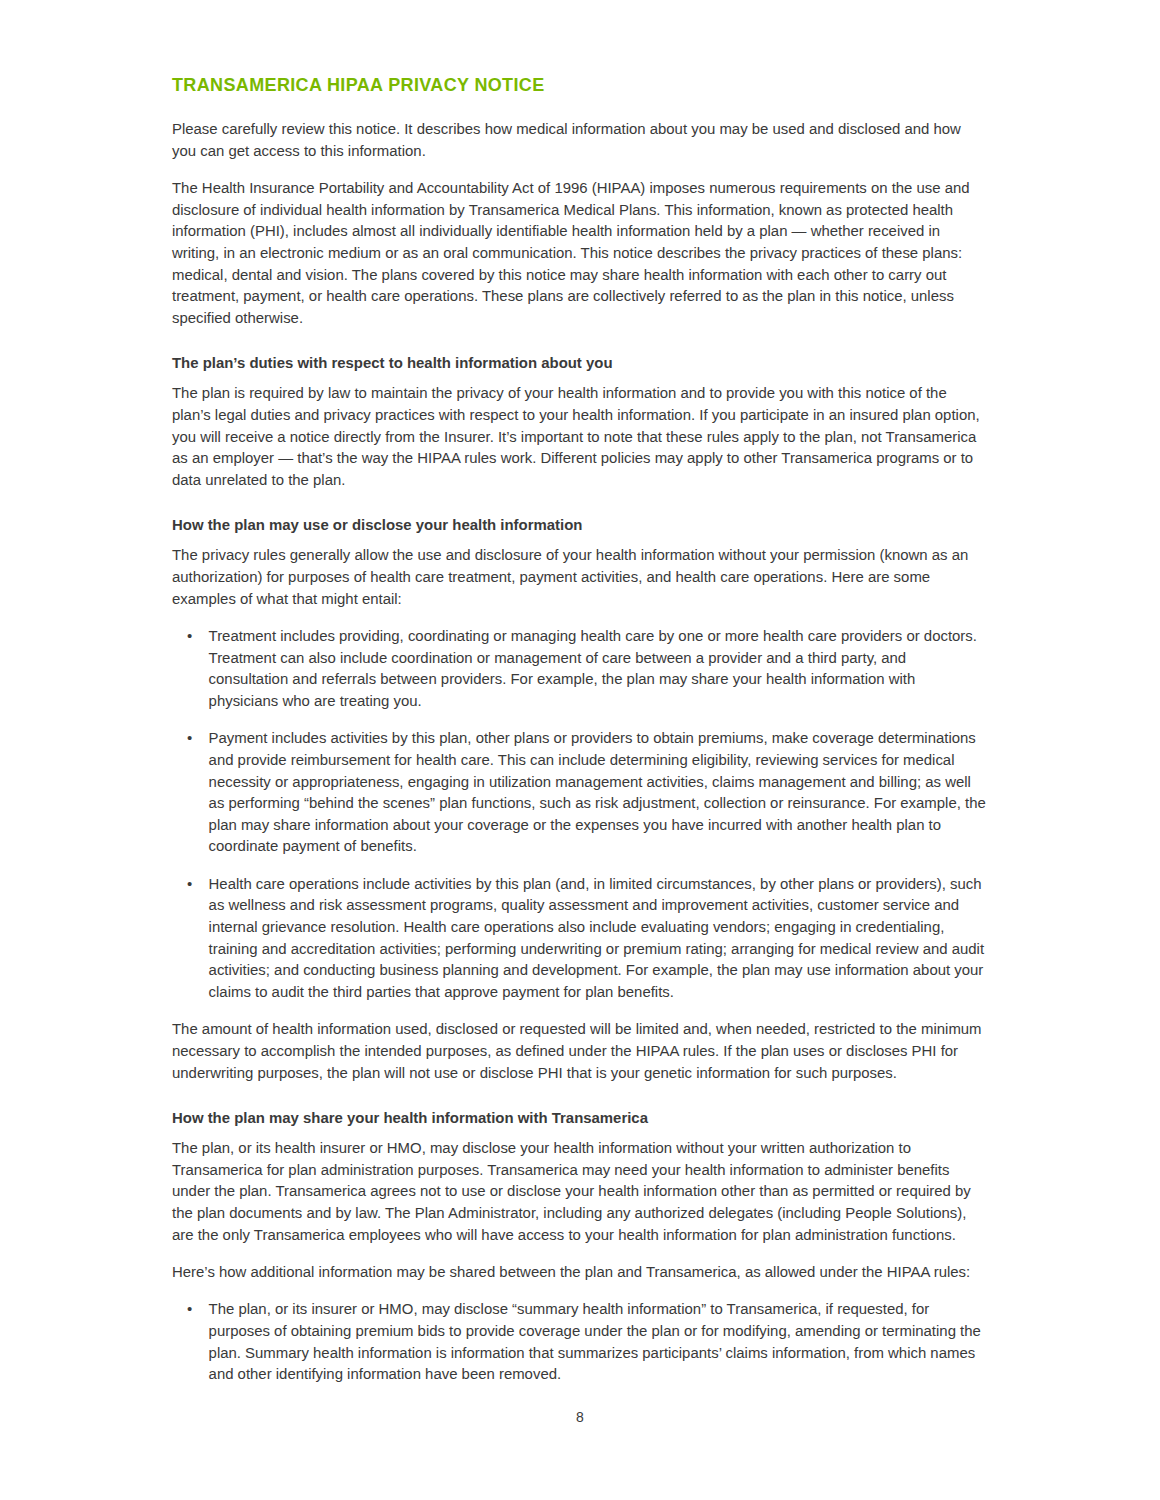Transamerica HIPAA Privacy Notice
Please carefully review this notice. It describes how medical information about you may be used and disclosed and how you can get access to this information.
The Health Insurance Portability and Accountability Act of 1996 (HIPAA) imposes numerous requirements on the use and disclosure of individual health information by Transamerica Medical Plans. This information, known as protected health information (PHI), includes almost all individually identifiable health information held by a plan — whether received in writing, in an electronic medium or as an oral communication. This notice describes the privacy practices of these plans: medical, dental and vision. The plans covered by this notice may share health information with each other to carry out treatment, payment, or health care operations. These plans are collectively referred to as the plan in this notice, unless specified otherwise.
The plan’s duties with respect to health information about you
The plan is required by law to maintain the privacy of your health information and to provide you with this notice of the plan’s legal duties and privacy practices with respect to your health information. If you participate in an insured plan option, you will receive a notice directly from the Insurer. It’s important to note that these rules apply to the plan, not Transamerica as an employer — that’s the way the HIPAA rules work. Different policies may apply to other Transamerica programs or to data unrelated to the plan.
How the plan may use or disclose your health information
The privacy rules generally allow the use and disclosure of your health information without your permission (known as an authorization) for purposes of health care treatment, payment activities, and health care operations. Here are some examples of what that might entail:
Treatment includes providing, coordinating or managing health care by one or more health care providers or doctors. Treatment can also include coordination or management of care between a provider and a third party, and consultation and referrals between providers. For example, the plan may share your health information with physicians who are treating you.
Payment includes activities by this plan, other plans or providers to obtain premiums, make coverage determinations and provide reimbursement for health care. This can include determining eligibility, reviewing services for medical necessity or appropriateness, engaging in utilization management activities, claims management and billing; as well as performing “behind the scenes” plan functions, such as risk adjustment, collection or reinsurance. For example, the plan may share information about your coverage or the expenses you have incurred with another health plan to coordinate payment of benefits.
Health care operations include activities by this plan (and, in limited circumstances, by other plans or providers), such as wellness and risk assessment programs, quality assessment and improvement activities, customer service and internal grievance resolution. Health care operations also include evaluating vendors; engaging in credentialing, training and accreditation activities; performing underwriting or premium rating; arranging for medical review and audit activities; and conducting business planning and development. For example, the plan may use information about your claims to audit the third parties that approve payment for plan benefits.
The amount of health information used, disclosed or requested will be limited and, when needed, restricted to the minimum necessary to accomplish the intended purposes, as defined under the HIPAA rules. If the plan uses or discloses PHI for underwriting purposes, the plan will not use or disclose PHI that is your genetic information for such purposes.
How the plan may share your health information with Transamerica
The plan, or its health insurer or HMO, may disclose your health information without your written authorization to Transamerica for plan administration purposes. Transamerica may need your health information to administer benefits under the plan. Transamerica agrees not to use or disclose your health information other than as permitted or required by the plan documents and by law. The Plan Administrator, including any authorized delegates (including People Solutions), are the only Transamerica employees who will have access to your health information for plan administration functions.
Here’s how additional information may be shared between the plan and Transamerica, as allowed under the HIPAA rules:
The plan, or its insurer or HMO, may disclose “summary health information” to Transamerica, if requested, for purposes of obtaining premium bids to provide coverage under the plan or for modifying, amending or terminating the plan. Summary health information is information that summarizes participants’ claims information, from which names and other identifying information have been removed.
8